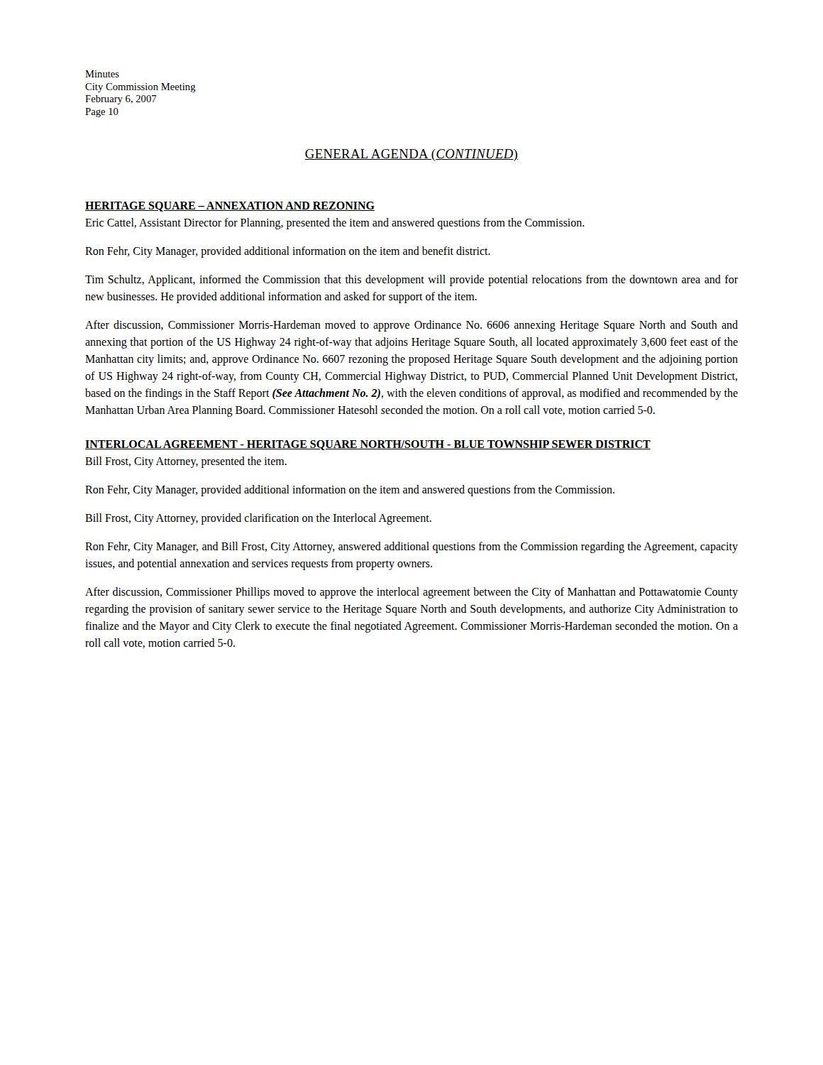Minutes
City Commission Meeting
February 6, 2007
Page 10
GENERAL AGENDA (CONTINUED)
HERITAGE SQUARE – ANNEXATION AND REZONING
Eric Cattel, Assistant Director for Planning, presented the item and answered questions from the Commission.
Ron Fehr, City Manager, provided additional information on the item and benefit district.
Tim Schultz, Applicant, informed the Commission that this development will provide potential relocations from the downtown area and for new businesses. He provided additional information and asked for support of the item.
After discussion, Commissioner Morris-Hardeman moved to approve Ordinance No. 6606 annexing Heritage Square North and South and annexing that portion of the US Highway 24 right-of-way that adjoins Heritage Square South, all located approximately 3,600 feet east of the Manhattan city limits; and, approve Ordinance No. 6607 rezoning the proposed Heritage Square South development and the adjoining portion of US Highway 24 right-of-way, from County CH, Commercial Highway District, to PUD, Commercial Planned Unit Development District, based on the findings in the Staff Report (See Attachment No. 2), with the eleven conditions of approval, as modified and recommended by the Manhattan Urban Area Planning Board. Commissioner Hatesohl seconded the motion. On a roll call vote, motion carried 5-0.
INTERLOCAL AGREEMENT - HERITAGE SQUARE NORTH/SOUTH - BLUE TOWNSHIP SEWER DISTRICT
Bill Frost, City Attorney, presented the item.
Ron Fehr, City Manager, provided additional information on the item and answered questions from the Commission.
Bill Frost, City Attorney, provided clarification on the Interlocal Agreement.
Ron Fehr, City Manager, and Bill Frost, City Attorney, answered additional questions from the Commission regarding the Agreement, capacity issues, and potential annexation and services requests from property owners.
After discussion, Commissioner Phillips moved to approve the interlocal agreement between the City of Manhattan and Pottawatomie County regarding the provision of sanitary sewer service to the Heritage Square North and South developments, and authorize City Administration to finalize and the Mayor and City Clerk to execute the final negotiated Agreement. Commissioner Morris-Hardeman seconded the motion. On a roll call vote, motion carried 5-0.